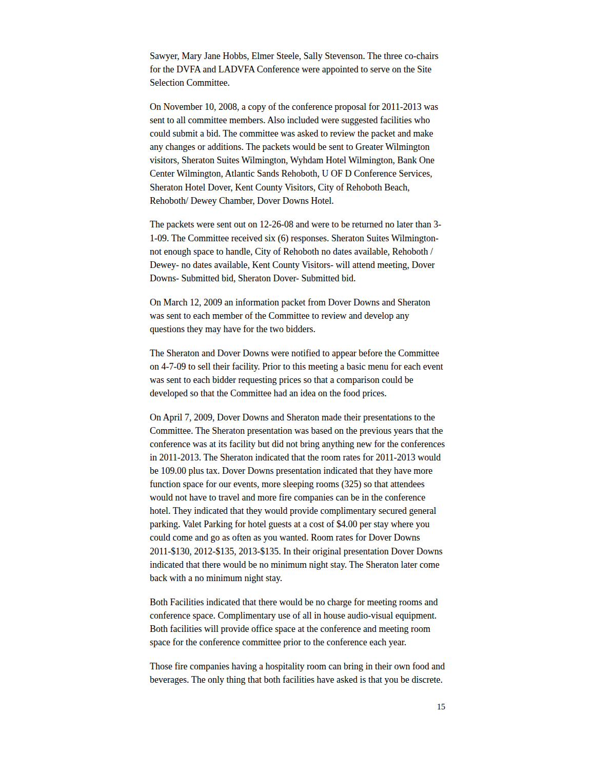Sawyer, Mary Jane Hobbs, Elmer Steele, Sally Stevenson. The three co-chairs for the DVFA and LADVFA Conference were appointed to serve on the Site Selection Committee.
On November 10, 2008, a copy of the conference proposal for 2011-2013 was sent to all committee members. Also included were suggested facilities who could submit a bid. The committee was asked to review the packet and make any changes or additions. The packets would be sent to Greater Wilmington visitors, Sheraton Suites Wilmington, Wyhdam Hotel Wilmington, Bank One Center Wilmington, Atlantic Sands Rehoboth, U OF D Conference Services, Sheraton Hotel Dover, Kent County Visitors, City of Rehoboth Beach, Rehoboth/ Dewey Chamber, Dover Downs Hotel.
The packets were sent out on 12-26-08 and were to be returned no later than 3-1-09. The Committee received six (6) responses. Sheraton Suites Wilmington- not enough space to handle, City of Rehoboth no dates available, Rehoboth / Dewey- no dates available, Kent County Visitors- will attend meeting, Dover Downs- Submitted bid, Sheraton Dover- Submitted bid.
On March 12, 2009 an information packet from Dover Downs and Sheraton was sent to each member of the Committee to review and develop any questions they may have for the two bidders.
The Sheraton and Dover Downs were notified to appear before the Committee on 4-7-09 to sell their facility. Prior to this meeting a basic menu for each event was sent to each bidder requesting prices so that a comparison could be developed so that the Committee had an idea on the food prices.
On April 7, 2009, Dover Downs and Sheraton made their presentations to the Committee. The Sheraton presentation was based on the previous years that the conference was at its facility but did not bring anything new for the conferences in 2011-2013. The Sheraton indicated that the room rates for 2011-2013 would be 109.00 plus tax. Dover Downs presentation indicated that they have more function space for our events, more sleeping rooms (325) so that attendees would not have to travel and more fire companies can be in the conference hotel. They indicated that they would provide complimentary secured general parking. Valet Parking for hotel guests at a cost of $4.00 per stay where you could come and go as often as you wanted. Room rates for Dover Downs 2011-$130, 2012-$135, 2013-$135. In their original presentation Dover Downs indicated that there would be no minimum night stay. The Sheraton later come back with a no minimum night stay.
Both Facilities indicated that there would be no charge for meeting rooms and conference space. Complimentary use of all in house audio-visual equipment. Both facilities will provide office space at the conference and meeting room space for the conference committee prior to the conference each year.
Those fire companies having a hospitality room can bring in their own food and beverages. The only thing that both facilities have asked is that you be discrete.
15